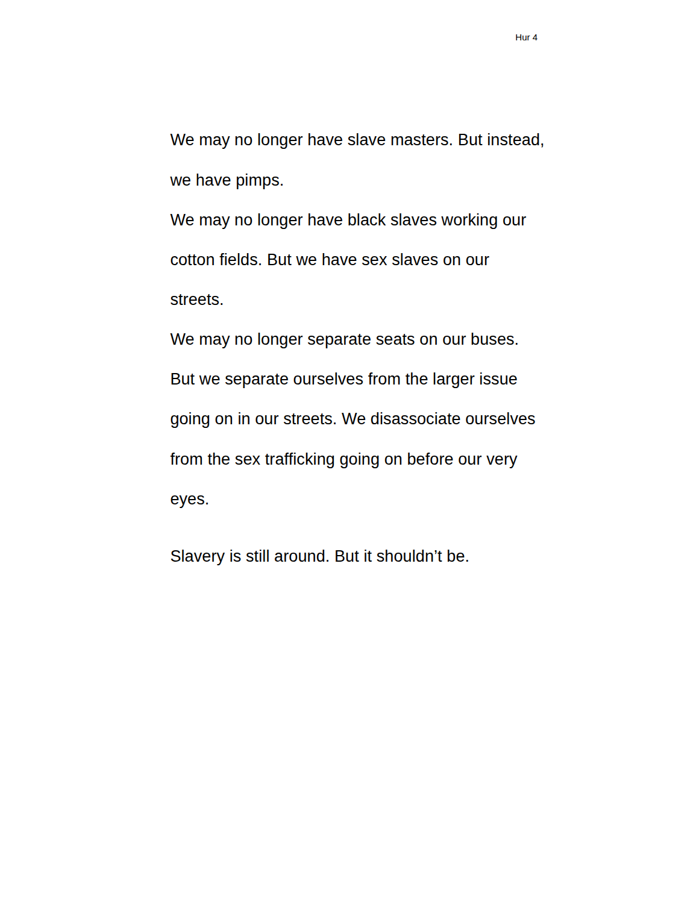Hur 4
We may no longer have slave masters. But instead, we have pimps.
We may no longer have black slaves working our cotton fields. But we have sex slaves on our streets.
We may no longer separate seats on our buses. But we separate ourselves from the larger issue going on in our streets. We disassociate ourselves from the sex trafficking going on before our very eyes.
Slavery is still around. But it shouldn’t be.